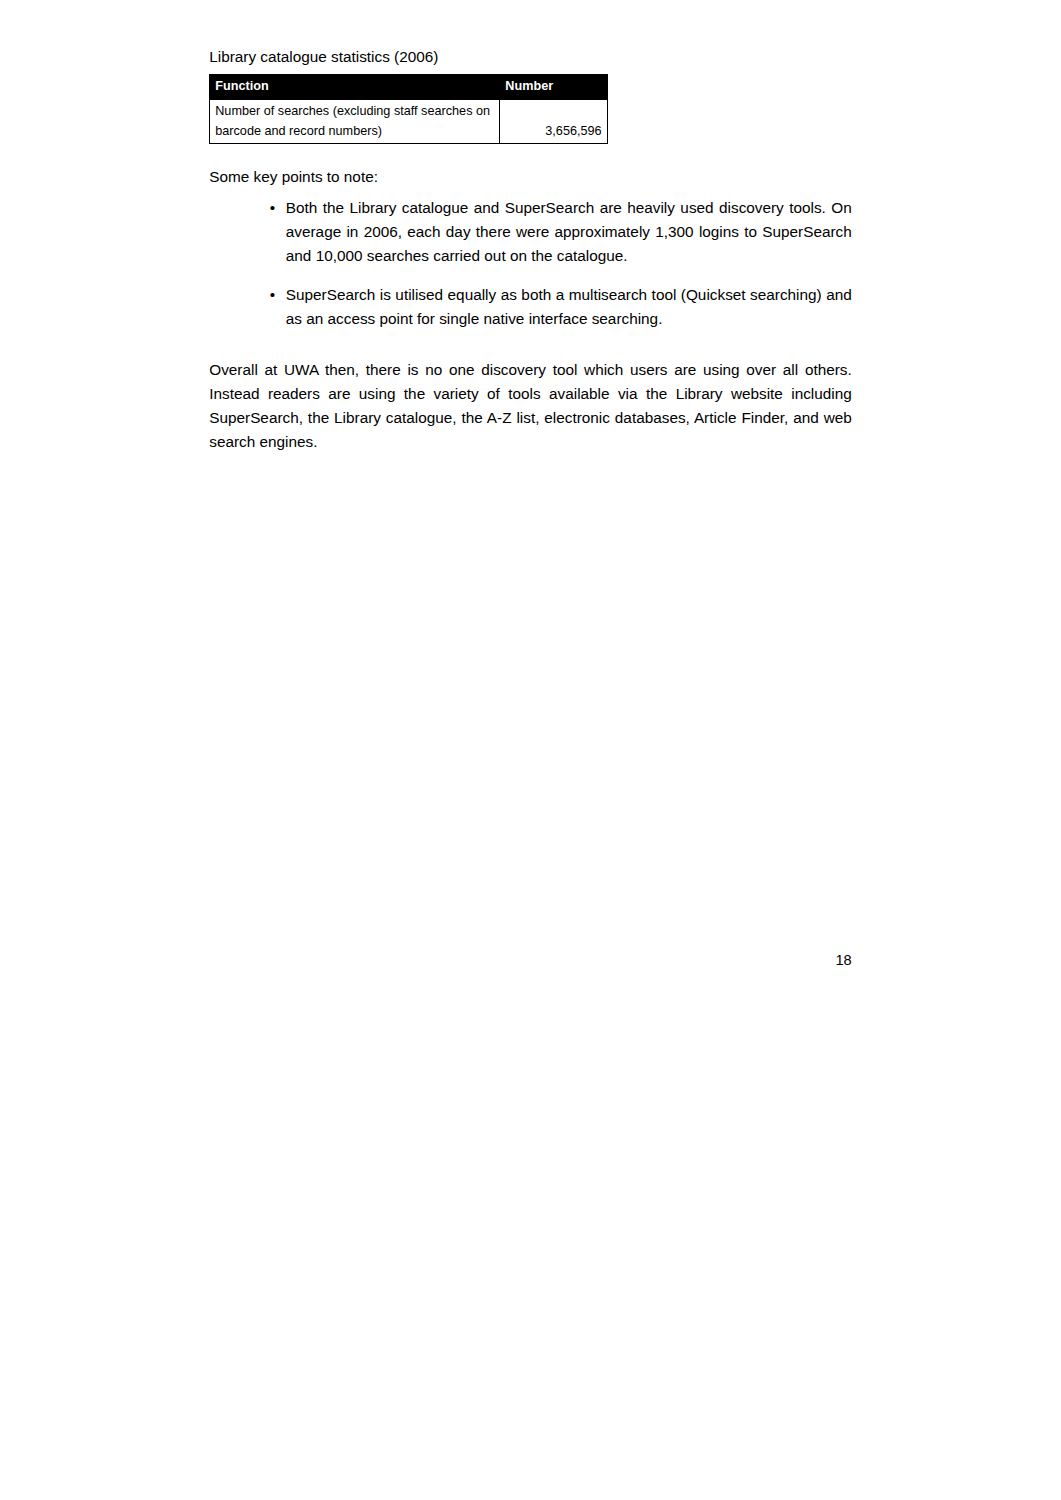Library catalogue statistics (2006)
| Function | Number |
| --- | --- |
| Number of searches (excluding staff searches on barcode and record numbers) | 3,656,596 |
Some key points to note:
Both the Library catalogue and SuperSearch are heavily used discovery tools. On average in 2006, each day there were approximately 1,300 logins to SuperSearch and 10,000 searches carried out on the catalogue.
SuperSearch is utilised equally as both a multisearch tool (Quickset searching) and as an access point for single native interface searching.
Overall at UWA then, there is no one discovery tool which users are using over all others. Instead readers are using the variety of tools available via the Library website including SuperSearch, the Library catalogue, the A-Z list, electronic databases, Article Finder, and web search engines.
18